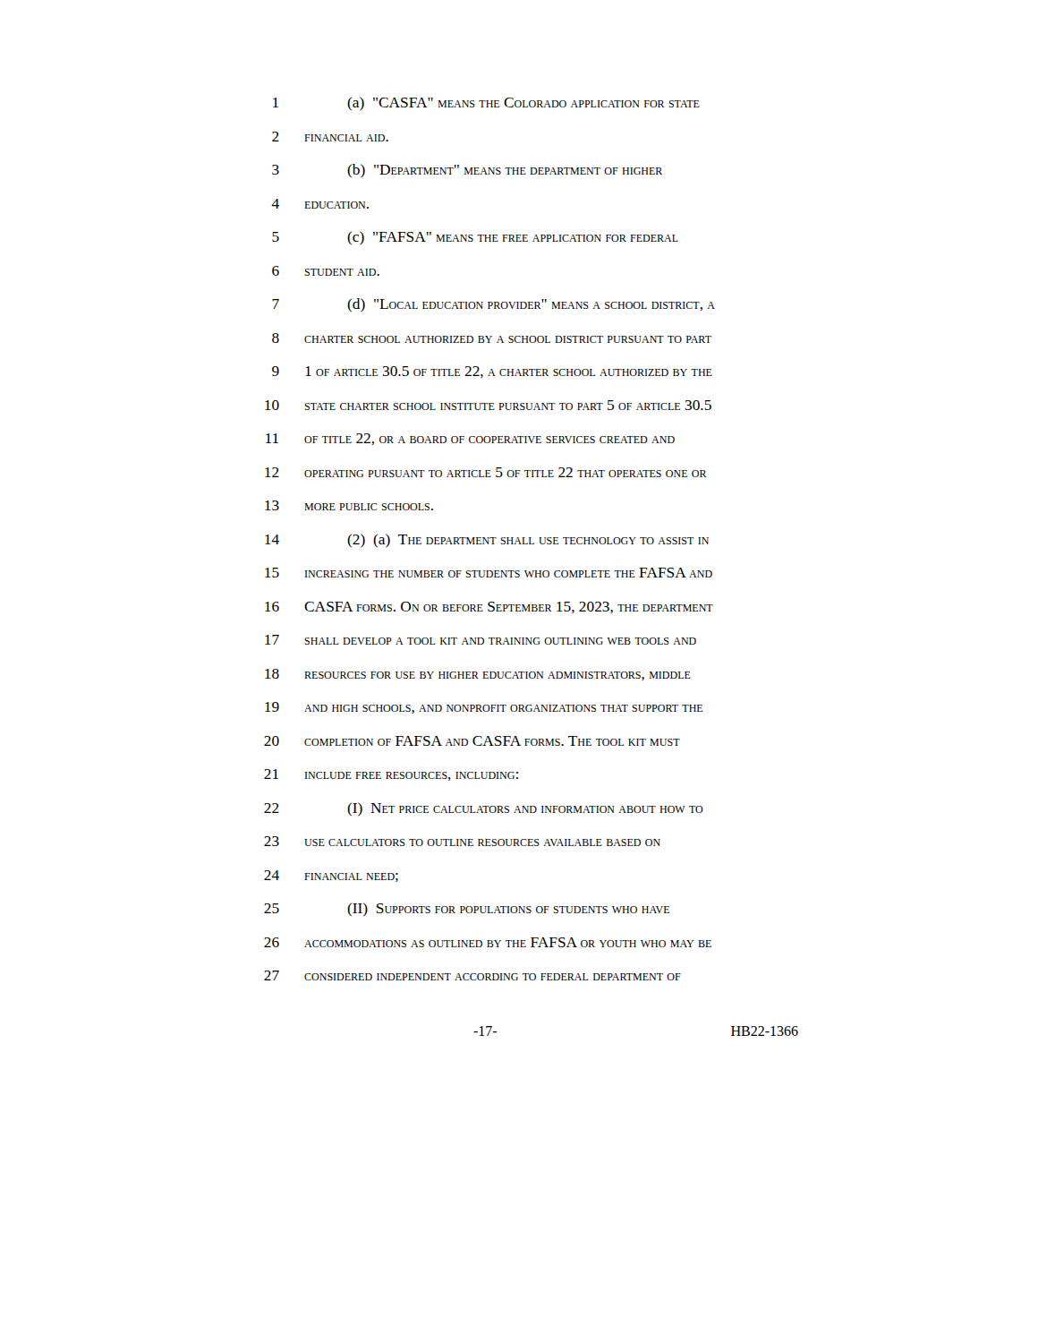| 1 | (a) "CASFA" means the Colorado application for state |
| 2 | financial aid. |
| 3 | (b) " Department " means the department of higher |
| 4 | education. |
| 5 | (c) "FAFSA" means the free application for federal |
| 6 | student aid. |
| 7 | (d) " Local education provider " means a school district, a |
| 8 | charter school authorized by a school district pursuant to part |
| 9 | 1 of article 30.5 of title 22, a charter school authorized by the |
| 10 | state charter school institute pursuant to part 5 of article 30.5 |
| 11 | of title 22, or a board of cooperative services created and |
| 12 | operating pursuant to article 5 of title 22 that operates one or |
| 13 | more public schools. |
| 14 | (2) (a) The department shall use technology to assist in |
| 15 | increasing the number of students who complete the FAFSA and |
| 16 | CASFA forms. On or before September 15, 2023, the department |
| 17 | shall develop a tool kit and training outlining web tools and |
| 18 | resources for use by higher education administrators, middle |
| 19 | and high schools, and nonprofit organizations that support the |
| 20 | completion of FAFSA and CASFA forms. The tool kit must |
| 21 | include free resources, including: |
| 22 | (I) Net price calculators and information about how to |
| 23 | use calculators to outline resources available based on |
| 24 | financial need; |
| 25 | (II) Supports for populations of students who have |
| 26 | accommodations as outlined by the FAFSA or youth who may be |
| 27 | considered independent according to federal department of |
-17-HB22-1366